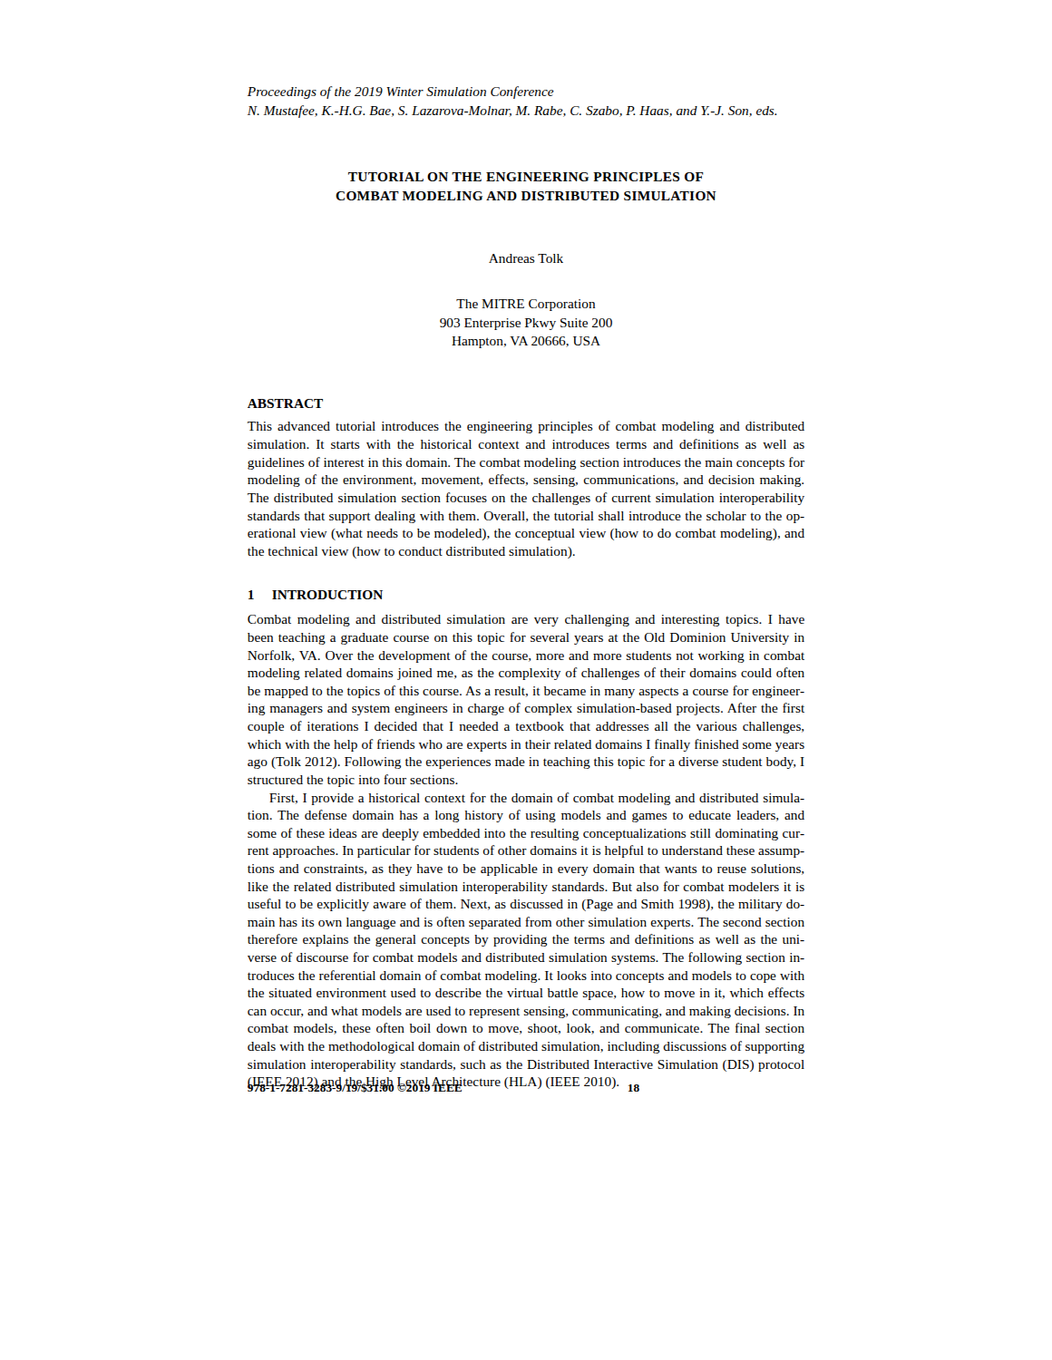Proceedings of the 2019 Winter Simulation Conference
N. Mustafee, K.-H.G. Bae, S. Lazarova-Molnar, M. Rabe, C. Szabo, P. Haas, and Y.-J. Son, eds.
Tutorial on the Engineering Principles of
Combat Modeling and Distributed Simulation
Andreas Tolk
The MITRE Corporation
903 Enterprise Pkwy Suite 200
Hampton, VA 20666, USA
Abstract
This advanced tutorial introduces the engineering principles of combat modeling and distributed simulation. It starts with the historical context and introduces terms and definitions as well as guidelines of interest in this domain. The combat modeling section introduces the main concepts for modeling of the environment, movement, effects, sensing, communications, and decision making. The distributed simulation section focuses on the challenges of current simulation interoperability standards that support dealing with them. Overall, the tutorial shall introduce the scholar to the operational view (what needs to be modeled), the conceptual view (how to do combat modeling), and the technical view (how to conduct distributed simulation).
1 INTRODUCTION
Combat modeling and distributed simulation are very challenging and interesting topics. I have been teaching a graduate course on this topic for several years at the Old Dominion University in Norfolk, VA. Over the development of the course, more and more students not working in combat modeling related domains joined me, as the complexity of challenges of their domains could often be mapped to the topics of this course. As a result, it became in many aspects a course for engineering managers and system engineers in charge of complex simulation-based projects. After the first couple of iterations I decided that I needed a textbook that addresses all the various challenges, which with the help of friends who are experts in their related domains I finally finished some years ago (Tolk 2012). Following the experiences made in teaching this topic for a diverse student body, I structured the topic into four sections.
First, I provide a historical context for the domain of combat modeling and distributed simulation. The defense domain has a long history of using models and games to educate leaders, and some of these ideas are deeply embedded into the resulting conceptualizations still dominating current approaches. In particular for students of other domains it is helpful to understand these assumptions and constraints, as they have to be applicable in every domain that wants to reuse solutions, like the related distributed simulation interoperability standards. But also for combat modelers it is useful to be explicitly aware of them. Next, as discussed in (Page and Smith 1998), the military domain has its own language and is often separated from other simulation experts. The second section therefore explains the general concepts by providing the terms and definitions as well as the universe of discourse for combat models and distributed simulation systems. The following section introduces the referential domain of combat modeling. It looks into concepts and models to cope with the situated environment used to describe the virtual battle space, how to move in it, which effects can occur, and what models are used to represent sensing, communicating, and making decisions. In combat models, these often boil down to move, shoot, look, and communicate. The final section deals with the methodological domain of distributed simulation, including discussions of supporting simulation interoperability standards, such as the Distributed Interactive Simulation (DIS) protocol (IEEE 2012) and the High Level Architecture (HLA) (IEEE 2010).
978-1-7281-3283-9/19/$31.00 ©2019 IEEE
18